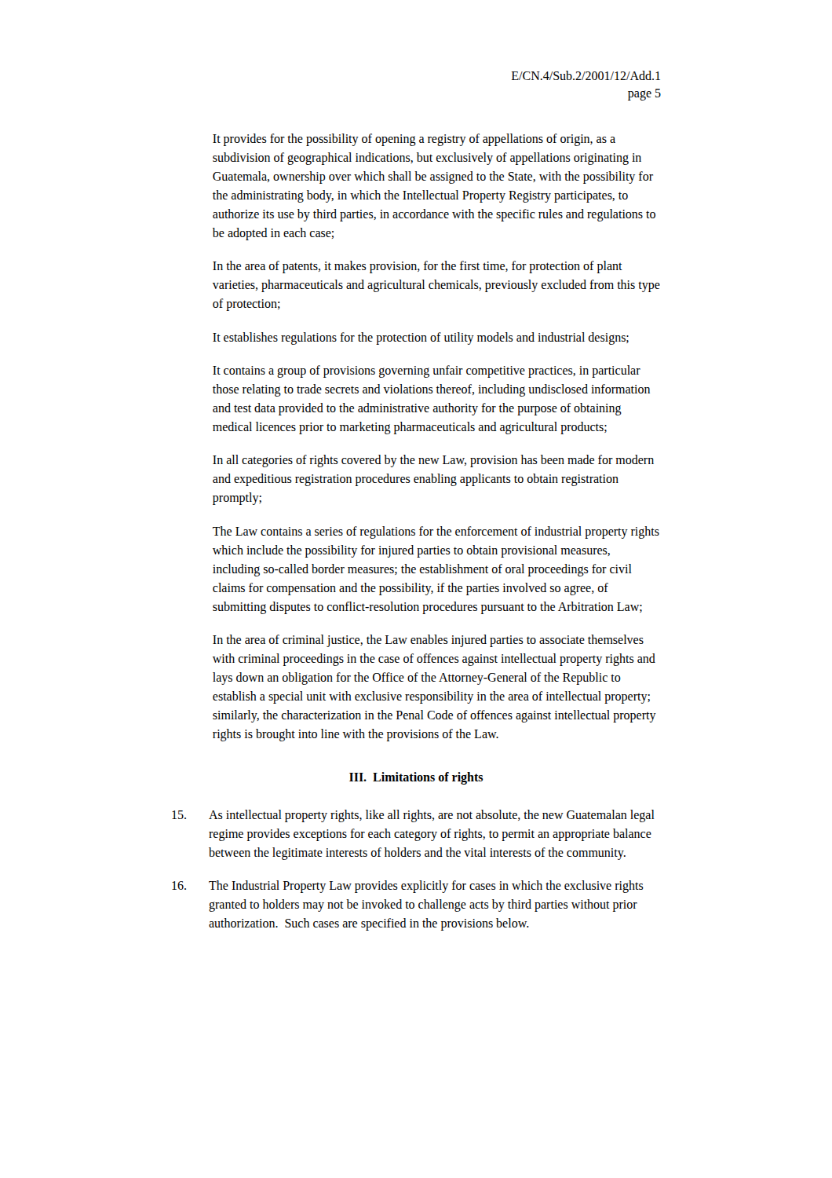E/CN.4/Sub.2/2001/12/Add.1 page 5
It provides for the possibility of opening a registry of appellations of origin, as a subdivision of geographical indications, but exclusively of appellations originating in Guatemala, ownership over which shall be assigned to the State, with the possibility for the administrating body, in which the Intellectual Property Registry participates, to authorize its use by third parties, in accordance with the specific rules and regulations to be adopted in each case;
In the area of patents, it makes provision, for the first time, for protection of plant varieties, pharmaceuticals and agricultural chemicals, previously excluded from this type of protection;
It establishes regulations for the protection of utility models and industrial designs;
It contains a group of provisions governing unfair competitive practices, in particular those relating to trade secrets and violations thereof, including undisclosed information and test data provided to the administrative authority for the purpose of obtaining medical licences prior to marketing pharmaceuticals and agricultural products;
In all categories of rights covered by the new Law, provision has been made for modern and expeditious registration procedures enabling applicants to obtain registration promptly;
The Law contains a series of regulations for the enforcement of industrial property rights which include the possibility for injured parties to obtain provisional measures, including so-called border measures; the establishment of oral proceedings for civil claims for compensation and the possibility, if the parties involved so agree, of submitting disputes to conflict-resolution procedures pursuant to the Arbitration Law;
In the area of criminal justice, the Law enables injured parties to associate themselves with criminal proceedings in the case of offences against intellectual property rights and lays down an obligation for the Office of the Attorney-General of the Republic to establish a special unit with exclusive responsibility in the area of intellectual property; similarly, the characterization in the Penal Code of offences against intellectual property rights is brought into line with the provisions of the Law.
III. Limitations of rights
15. As intellectual property rights, like all rights, are not absolute, the new Guatemalan legal regime provides exceptions for each category of rights, to permit an appropriate balance between the legitimate interests of holders and the vital interests of the community.
16. The Industrial Property Law provides explicitly for cases in which the exclusive rights granted to holders may not be invoked to challenge acts by third parties without prior authorization. Such cases are specified in the provisions below.